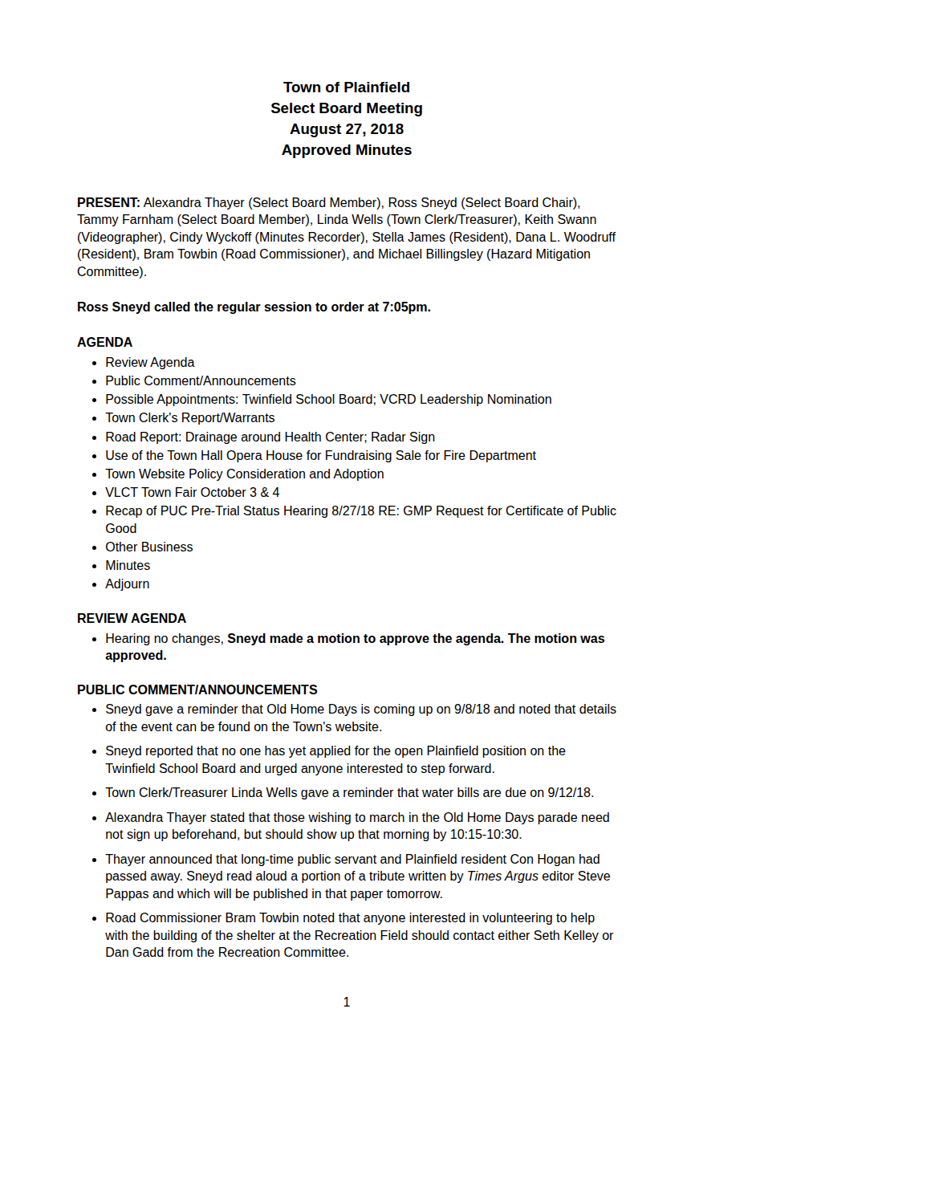Town of Plainfield
Select Board Meeting
August 27, 2018
Approved Minutes
PRESENT: Alexandra Thayer (Select Board Member), Ross Sneyd (Select Board Chair), Tammy Farnham (Select Board Member), Linda Wells (Town Clerk/Treasurer), Keith Swann (Videographer), Cindy Wyckoff (Minutes Recorder), Stella James (Resident), Dana L. Woodruff (Resident), Bram Towbin (Road Commissioner), and Michael Billingsley (Hazard Mitigation Committee).
Ross Sneyd called the regular session to order at 7:05pm.
AGENDA
Review Agenda
Public Comment/Announcements
Possible Appointments: Twinfield School Board; VCRD Leadership Nomination
Town Clerk's Report/Warrants
Road Report: Drainage around Health Center; Radar Sign
Use of the Town Hall Opera House for Fundraising Sale for Fire Department
Town Website Policy Consideration and Adoption
VLCT Town Fair October 3 & 4
Recap of PUC Pre-Trial Status Hearing 8/27/18 RE: GMP Request for Certificate of Public Good
Other Business
Minutes
Adjourn
REVIEW AGENDA
Hearing no changes, Sneyd made a motion to approve the agenda. The motion was approved.
PUBLIC COMMENT/ANNOUNCEMENTS
Sneyd gave a reminder that Old Home Days is coming up on 9/8/18 and noted that details of the event can be found on the Town's website.
Sneyd reported that no one has yet applied for the open Plainfield position on the Twinfield School Board and urged anyone interested to step forward.
Town Clerk/Treasurer Linda Wells gave a reminder that water bills are due on 9/12/18.
Alexandra Thayer stated that those wishing to march in the Old Home Days parade need not sign up beforehand, but should show up that morning by 10:15-10:30.
Thayer announced that long-time public servant and Plainfield resident Con Hogan had passed away. Sneyd read aloud a portion of a tribute written by Times Argus editor Steve Pappas and which will be published in that paper tomorrow.
Road Commissioner Bram Towbin noted that anyone interested in volunteering to help with the building of the shelter at the Recreation Field should contact either Seth Kelley or Dan Gadd from the Recreation Committee.
1